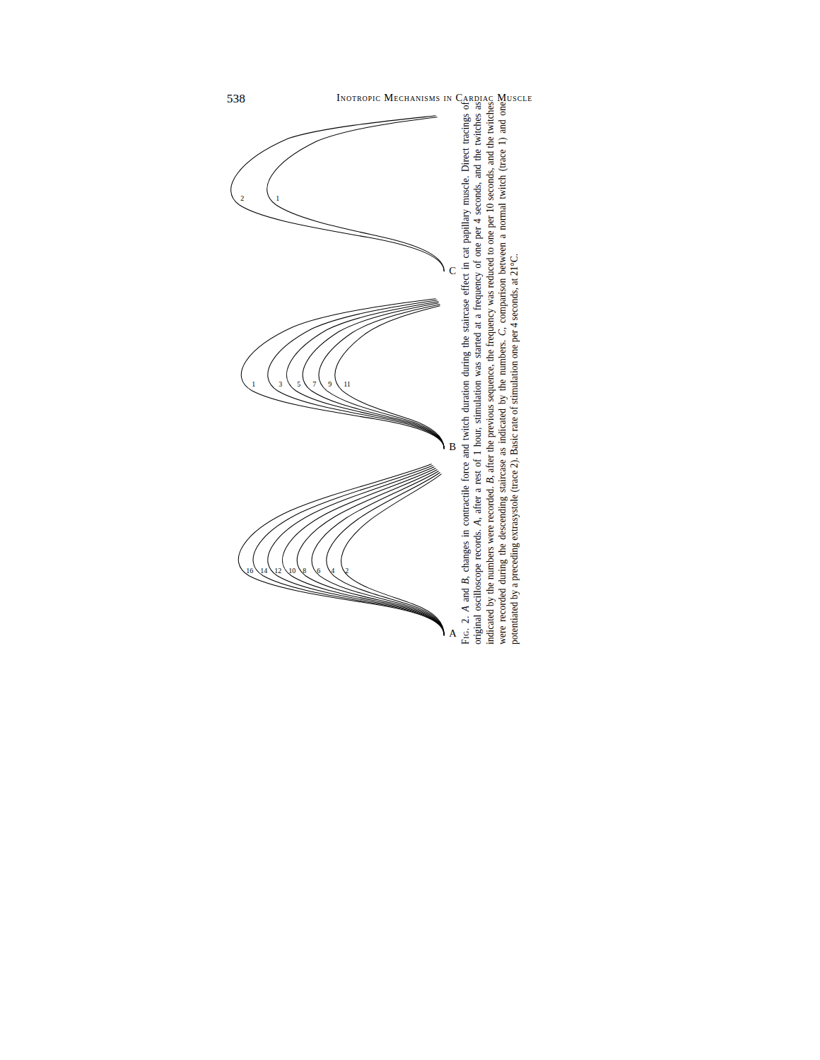538
Inotropic Mechanisms in Cardiac Muscle
2 4 6 8 10 12 14 16
A
1 3 5 7 9 11
B
1 2
C
Fig. 2. A and B, changes in contractile force and twitch duration during the staircase effect in cat papillary muscle. Direct tracings of original oscilloscope records. A, after a rest of 1 hour, stimulation was started at a frequency of one per 4 seconds, and the twitches as indicated by the numbers were recorded. B, after the previous sequence, the frequency was reduced to one per 10 seconds, and the twitches were recorded during the descending staircase as indicated by the numbers. C, comparison between a normal twitch (trace 1) and one potentiated by a preceding extrasystole (trace 2). Basic rate of stimulation one per 4 seconds, at 21°C.